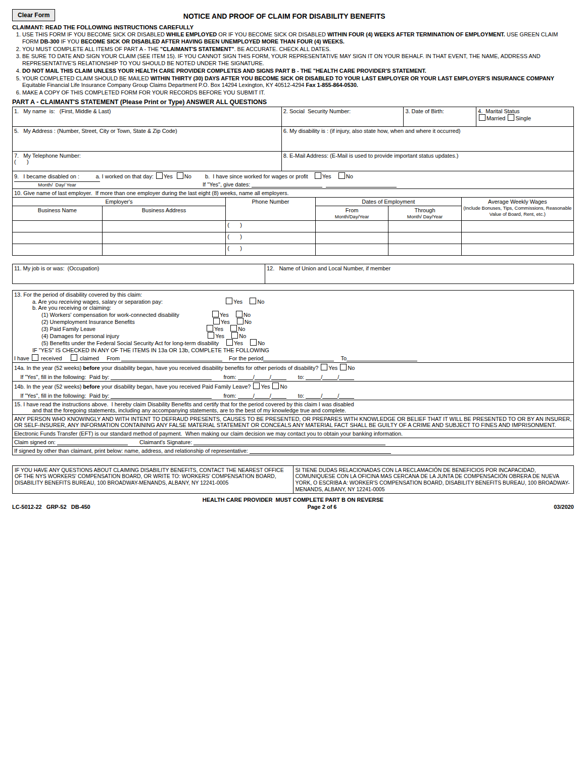Clear Form
NOTICE AND PROOF OF CLAIM FOR DISABILITY BENEFITS
CLAIMANT: READ THE FOLLOWING INSTRUCTIONS CAREFULLY
USE THIS FORM IF YOU BECOME SICK OR DISABLED WHILE EMPLOYED OR IF YOU BECOME SICK OR DISABLED WITHIN FOUR (4) WEEKS AFTER TERMINATION OF EMPLOYMENT. USE GREEN CLAIM FORM DB-300 IF YOU BECOME SICK OR DISABLED AFTER HAVING BEEN UNEMPLOYED MORE THAN FOUR (4) WEEKS.
YOU MUST COMPLETE ALL ITEMS OF PART A - THE "CLAIMANT'S STATEMENT". BE ACCURATE. CHECK ALL DATES.
BE SURE TO DATE AND SIGN YOUR CLAIM (SEE ITEM 15). IF YOU CANNOT SIGN THIS FORM, YOUR REPRESENTATIVE MAY SIGN IT ON YOUR BEHALF. IN THAT EVENT, THE NAME, ADDRESS AND REPRESENTATIVE'S RELATIONSHIP TO YOU SHOULD BE NOTED UNDER THE SIGNATURE.
DO NOT MAIL THIS CLAIM UNLESS YOUR HEALTH CARE PROVIDER COMPLETES AND SIGNS PART B - THE "HEALTH CARE PROVIDER'S STATEMENT.
YOUR COMPLETED CLAIM SHOULD BE MAILED WITHIN THIRTY (30) DAYS AFTER YOU BECOME SICK OR DISABLED TO YOUR LAST EMPLOYER OR YOUR LAST EMPLOYER'S INSURANCE COMPANY Equitable Financial Life Insurance Company Group Claims Department P.O. Box 14294 Lexington, KY 40512-4294 Fax 1-855-864-0530.
MAKE A COPY OF THIS COMPLETED FORM FOR YOUR RECORDS BEFORE YOU SUBMIT IT.
PART A - CLAIMANT'S STATEMENT (Please Print or Type) ANSWER ALL QUESTIONS
| 1. My name is: (First, Middle & Last) | 2. Social Security Number: | 3. Date of Birth: | 4. Marital Status Married Single |
| 5. My Address : (Number, Street, City or Town, State & Zip Code) | 6. My disability is : (if injury, also state how, when and where it occurred) |
| 7. My Telephone Number: ( ) | 8. E-Mail Address: (E-Mail is used to provide important status updates.) |
| 9. I became disabled on : a. I worked on that day: Yes No b. I have since worked for wages or profit Yes No Month/ Day/ Year If "Yes", give dates: |
| 10. Give name of last employer. If more than one employer during the last eight (8) weeks, name all employers. |
| Employer's | Phone Number | Dates of Employment | Average Weekly Wages (Include Bonuses, Tips, Commissions, Reasonable Value of Board, Rent, etc.) |
| Business Name | Business Address | From Month/Day/Year | Through Month/ Day/Year |
| | | ( ) | | | |
| | | ( ) | | | |
| | | ( ) | | | |
| 11. My job is or was: (Occupation) | 12. Name of Union and Local Number, if member |
| 13. For the period of disability covered by this claim: a. Are you receiving wages, salary or separation pay: Yes No b. Are you receiving or claiming: (1) Workers' compensation for work-connected disability Yes No (2) Unemployment Insurance Benefits Yes No (3) Paid Family Leave Yes No (4) Damages for personal injury Yes No (5) Benefits under the Federal Social Security Act for long-term disability Yes No IF "YES" IS CHECKED IN ANY OF THE ITEMS IN 13a OR 13b, COMPLETE THE FOLLOWING I have received claimed From For the period To |
| 14a. In the year (52 weeks) before your disability began, have you received disability benefits for other periods of disability? Yes No If "Yes", fill in the following: Paid by: from: / / to: / / |
| 14b. In the year (52 weeks) before your disability began, have you received Paid Family Leave? Yes No If "Yes", fill in the following: Paid by: from: / / to: / / |
| 15. I have read the instructions above. I hereby claim Disability Benefits and certify that for the period covered by this claim I was disabled and that the foregoing statements, including any accompanying statements, are to the best of my knowledge true and complete. |
| ANY PERSON WHO KNOWINGLY AND WITH INTENT TO DEFRAUD PRESENTS, CAUSES TO BE PRESENTED, OR PREPARES WITH KNOWLEDGE OR BELIEF THAT IT WILL BE PRESENTED TO OR BY AN INSURER, OR SELF-INSURER, ANY INFORMATION CONTAINING ANY FALSE MATERIAL STATEMENT OR CONCEALS ANY MATERIAL FACT SHALL BE GUILTY OF A CRIME AND SUBJECT TO FINES AND IMPRISONMENT. |
| Electronic Funds Transfer (EFT) is our standard method of payment. When making our claim decision we may contact you to obtain your banking information. |
| Claim signed on: Claimant's Signature: |
| If signed by other than claimant, print below: name, address, and relationship of representative: |
| IF YOU HAVE ANY QUESTIONS ABOUT CLAIMING DISABILITY BENEFITS, CONTACT THE NEAREST OFFICE OF THE NYS WORKERS' COMPENSATION BOARD, OR WRITE TO: WORKERS' COMPENSATION BOARD, DISABILITY BENEFITS BUREAU, 100 BROADWAY-MENANDS, ALBANY, NY 12241-0005 | SI TIENE DUDAS RELACIONADAS CON LA RECLAMACIÓN DE BENEFICIOS POR INCAPACIDAD, COMUNIQUESE CON LA OFICINA MAS CERCANA DE LA JUNTA DE COMPENSACIÓN OBRERA DE NUEVA YORK, O ESCRIBA A: WORKER'S COMPENSATION BOARD, DISABILITY BENEFITS BUREAU, 100 BROADWAY- MENANDS, ALBANY, NY 12241-0005 |
HEALTH CARE PROVIDER MUST COMPLETE PART B ON REVERSE
LC-5012-22 GRP-52 DB-450
Page 2 of 6
03/2020